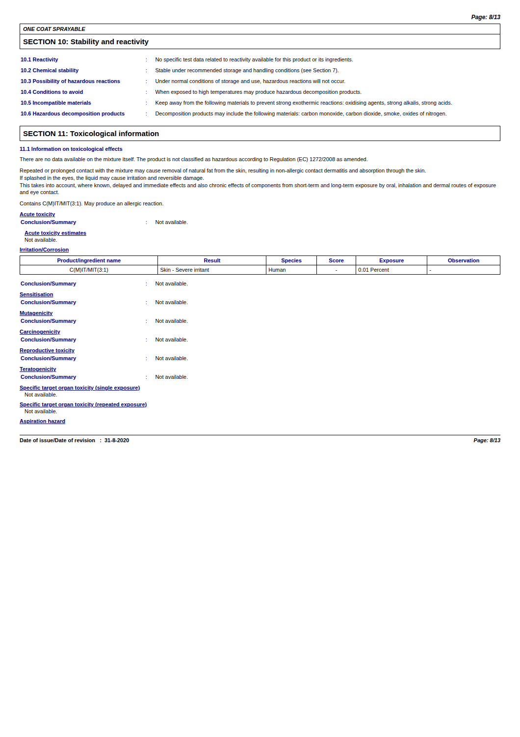Page: 8/13
ONE COAT SPRAYABLE
SECTION 10: Stability and reactivity
| 10.1 Reactivity | : | No specific test data related to reactivity available for this product or its ingredients. |
| 10.2 Chemical stability | : | Stable under recommended storage and handling conditions (see Section 7). |
| 10.3 Possibility of hazardous reactions | : | Under normal conditions of storage and use, hazardous reactions will not occur. |
| 10.4 Conditions to avoid | : | When exposed to high temperatures may produce hazardous decomposition products. |
| 10.5 Incompatible materials | : | Keep away from the following materials to prevent strong exothermic reactions: oxidising agents, strong alkalis, strong acids. |
| 10.6 Hazardous decomposition products | : | Decomposition products may include the following materials: carbon monoxide, carbon dioxide, smoke, oxides of nitrogen. |
SECTION 11: Toxicological information
11.1 Information on toxicological effects
There are no data available on the mixture itself. The product is not classified as hazardous according to Regulation (EC) 1272/2008 as amended.
Repeated or prolonged contact with the mixture may cause removal of natural fat from the skin, resulting in non-allergic contact dermatitis and absorption through the skin.
If splashed in the eyes, the liquid may cause irritation and reversible damage.
This takes into account, where known, delayed and immediate effects and also chronic effects of components from short-term and long-term exposure by oral, inhalation and dermal routes of exposure and eye contact.
Contains C(M)IT/MIT(3:1). May produce an allergic reaction.
Acute toxicity
| Conclusion/Summary | : | Not available. |
Acute toxicity estimates
Not available.
Irritation/Corrosion
| Product/ingredient name | Result | Species | Score | Exposure | Observation |
| --- | --- | --- | --- | --- | --- |
| C(M)IT/MIT(3:1) | Skin - Severe irritant | Human | - | 0.01 Percent | - |
| Conclusion/Summary | : | Not available. |
Sensitisation
| Conclusion/Summary | : | Not available. |
Mutagenicity
| Conclusion/Summary | : | Not available. |
Carcinogenicity
| Conclusion/Summary | : | Not available. |
Reproductive toxicity
| Conclusion/Summary | : | Not available. |
Teratogenicity
| Conclusion/Summary | : | Not available. |
Specific target organ toxicity (single exposure)
Not available.
Specific target organ toxicity (repeated exposure)
Not available.
Aspiration hazard
Date of issue/Date of revision : 31-8-2020 Page: 8/13